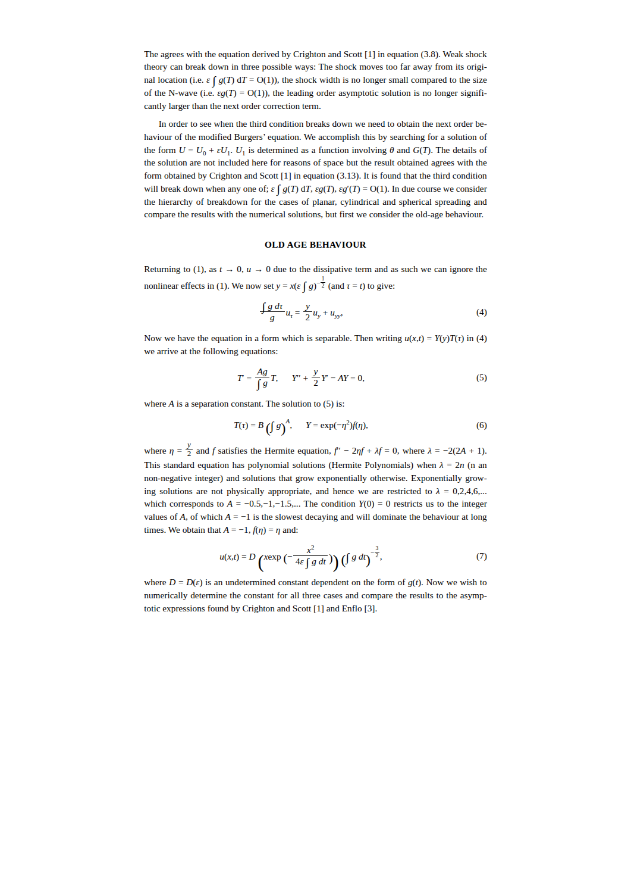The agrees with the equation derived by Crighton and Scott [1] in equation (3.8). Weak shock theory can break down in three possible ways: The shock moves too far away from its original location (i.e. ε ∫ g(T) dT = O(1)), the shock width is no longer small compared to the size of the N-wave (i.e. εg(T) = O(1)), the leading order asymptotic solution is no longer significantly larger than the next order correction term.
In order to see when the third condition breaks down we need to obtain the next order behaviour of the modified Burgers’ equation. We accomplish this by searching for a solution of the form U = U0 + εU1. U1 is determined as a function involving θ and G(T). The details of the solution are not included here for reasons of space but the result obtained agrees with the form obtained by Crighton and Scott [1] in equation (3.13). It is found that the third condition will break down when any one of; ε ∫ g(T) dT, εg(T), εg′(T) = O(1). In due course we consider the hierarchy of breakdown for the cases of planar, cylindrical and spherical spreading and compare the results with the numerical solutions, but first we consider the old-age behaviour.
OLD AGE BEHAVIOUR
Returning to (1), as t → 0, u → 0 due to the dissipative term and as such we can ignore the nonlinear effects in (1). We now set y = x(ε ∫ g)−12 (and τ = t) to give:
∫ g dτ g uτ = y 2 uy + uyy,
(4)
Now we have the equation in a form which is separable. Then writing u(x,t) = Y(y)T(τ) in (4) we arrive at the following equations:
T′ = Ag∫ g T, Y′′ + y 2 Y′ − AY = 0,
(5)
where A is a separation constant. The solution to (5) is:
T(τ) = B (∫ g)A, Y = exp(−η2)f(η),
(6)
where η = y 2 and f satisfies the Hermite equation, f′′ − 2ηf + λf = 0, where λ = −2(2A + 1). This standard equation has polynomial solutions (Hermite Polynomials) when λ = 2n (n an non-negative integer) and solutions that grow exponentially otherwise. Exponentially growing solutions are not physically appropriate, and hence we are restricted to λ = 0,2,4,6,... which corresponds to A = −0.5,−1,−1.5,... The condition Y(0) = 0 restricts us to the integer values of A, of which A = −1 is the slowest decaying and will dominate the behaviour at long times. We obtain that A = −1, f(η) = η and:
u(x,t) = D (xexp (−x24ε ∫ g dt)) (∫ g dt)−32,
(7)
where D = D(ε) is an undetermined constant dependent on the form of g(t). Now we wish to numerically determine the constant for all three cases and compare the results to the asymptotic expressions found by Crighton and Scott [1] and Enflo [3].